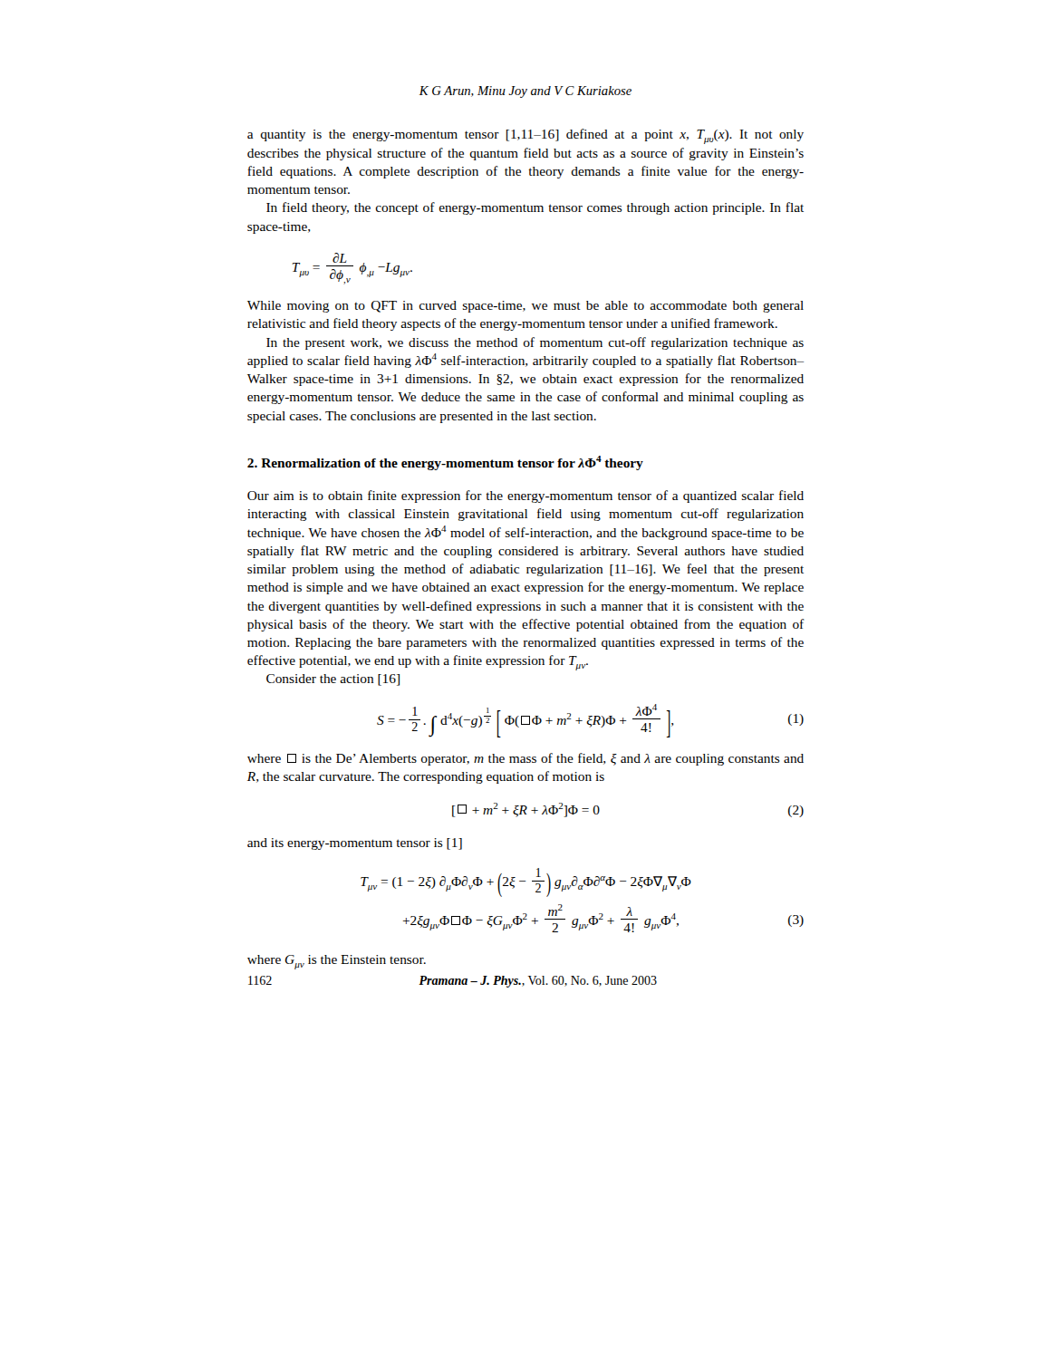K G Arun, Minu Joy and V C Kuriakose
a quantity is the energy-momentum tensor [1,11–16] defined at a point x, Tμυ(x). It not only describes the physical structure of the quantum field but acts as a source of gravity in Einstein’s field equations. A complete description of the theory demands a finite value for the energy-momentum tensor.
In field theory, the concept of energy-momentum tensor comes through action principle. In flat space-time,
Tμυ = ∂L ∂ϕ,ν ϕ,μ −Lgμν.
While moving on to QFT in curved space-time, we must be able to accommodate both general relativistic and field theory aspects of the energy-momentum tensor under a unified framework.
In the present work, we discuss the method of momentum cut-off regularization technique as applied to scalar field having λ Φ4 self-interaction, arbitrarily coupled to a spatially flat Robertson–Walker space-time in 3+1 dimensions. In §2, we obtain exact expression for the renormalized energy-momentum tensor. We deduce the same in the case of conformal and minimal coupling as special cases. The conclusions are presented in the last section.
2. Renormalization of the energy-momentum tensor for λ Φ4 theory
Our aim is to obtain finite expression for the energy-momentum tensor of a quantized scalar field interacting with classical Einstein gravitational field using momentum cut-off regularization technique. We have chosen the λ Φ4 model of self-interaction, and the background space-time to be spatially flat RW metric and the coupling considered is arbitrary. Several authors have studied similar problem using the method of adiabatic regularization [11–16]. We feel that the present method is simple and we have obtained an exact expression for the energy-momentum. We replace the divergent quantities by well-defined expressions in such a manner that it is consistent with the physical basis of the theory. We start with the effective potential obtained from the equation of motion. Replacing the bare parameters with the renormalized quantities expressed in terms of the effective potential, we end up with a finite expression for Tμν.
Consider the action [16]
S = −12. ∫ d4x(−g)12 [ Φ( Φ + m2 + ξR)Φ + λ Φ44! ], (1)
where is the De’ Alemberts operator, m the mass of the field, ξ and λ are coupling constants and R, the scalar curvature. The corresponding equation of motion is
[ + m2 + ξR + λ Φ2]Φ = 0 (2)
and its energy-momentum tensor is [1]
Tμν = (1 − 2ξ) ∂μΦ∂νΦ + (2ξ − 12) gμν∂αΦ∂αΦ − 2ξ Φ∇μ∇νΦ
+2ξgμνΦ Φ − ξGμνΦ2 + m22 gμνΦ2 + λ 4! gμνΦ4, (3)
where Gμν is the Einstein tensor.
1162
Pramana – J. Phys., Vol. 60, No. 6, June 2003